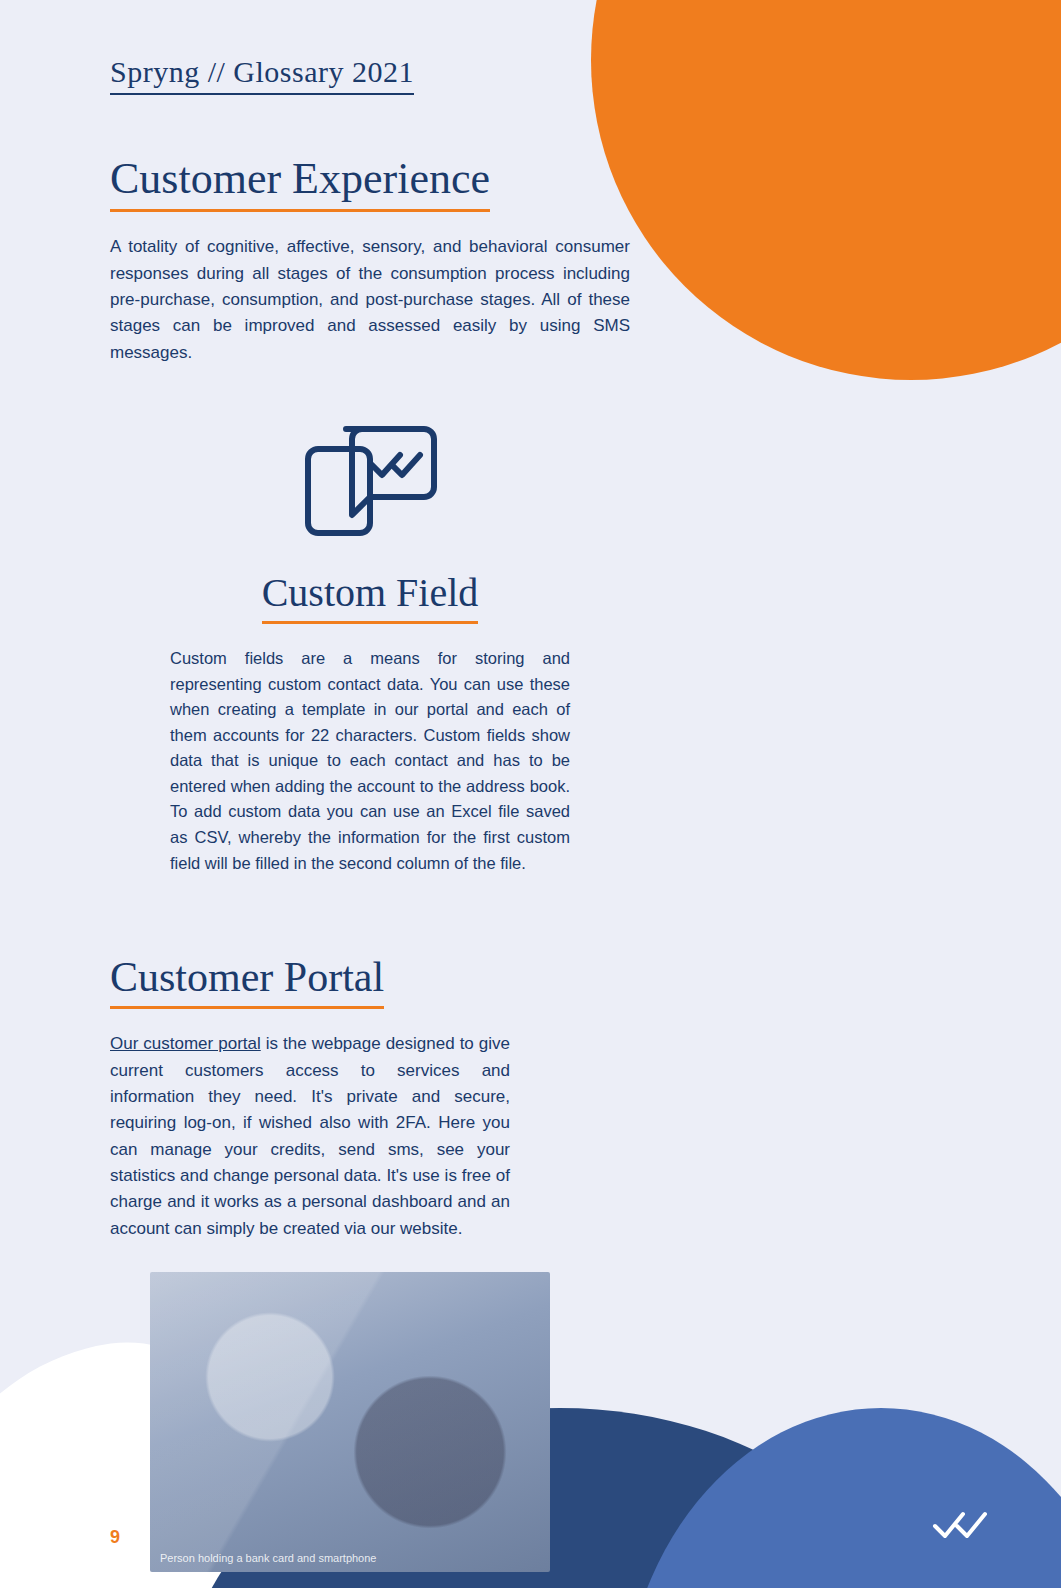Spryng // Glossary 2021
Customer Experience
A totality of cognitive, affective, sensory, and behavioral consumer responses during all stages of the consumption process including pre-purchase, consumption, and post-purchase stages. All of these stages can be improved and assessed easily by using SMS messages.
Custom Field
Custom fields are a means for storing and representing custom contact data. You can use these when creating a template in our portal and each of them accounts for 22 characters. Custom fields show data that is unique to each contact and has to be entered when adding the account to the address book. To add custom data you can use an Excel file saved as CSV, whereby the information for the first custom field will be filled in the second column of the file.
Customer Portal
Our customer portal is the webpage designed to give current customers access to services and information they need. It's private and secure, requiring log-on, if wished also with 2FA. Here you can manage your credits, send sms, see your statistics and change personal data. It's use is free of charge and it works as a personal dashboard and an account can simply be created via our website.
Person holding a bank card and smartphone
9